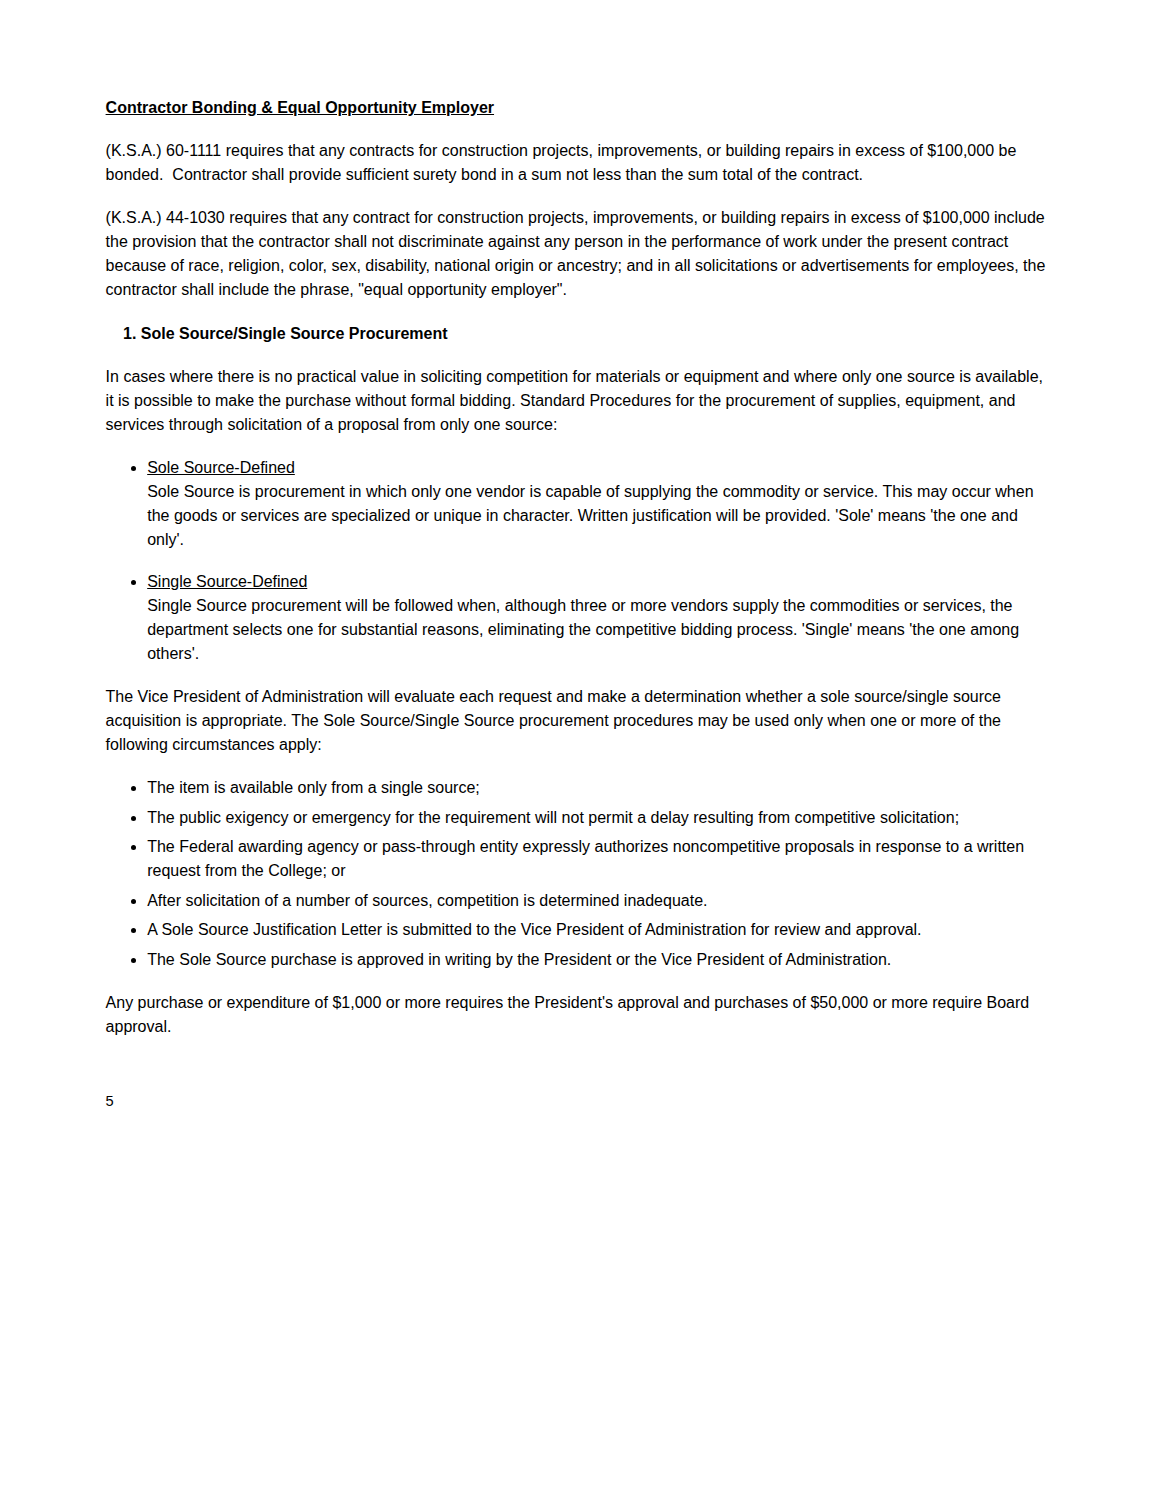Contractor Bonding & Equal Opportunity Employer
(K.S.A.) 60-1111 requires that any contracts for construction projects, improvements, or building repairs in excess of $100,000 be bonded. Contractor shall provide sufficient surety bond in a sum not less than the sum total of the contract.
(K.S.A.) 44-1030 requires that any contract for construction projects, improvements, or building repairs in excess of $100,000 include the provision that the contractor shall not discriminate against any person in the performance of work under the present contract because of race, religion, color, sex, disability, national origin or ancestry; and in all solicitations or advertisements for employees, the contractor shall include the phrase, "equal opportunity employer".
Sole Source/Single Source Procurement
In cases where there is no practical value in soliciting competition for materials or equipment and where only one source is available, it is possible to make the purchase without formal bidding. Standard Procedures for the procurement of supplies, equipment, and services through solicitation of a proposal from only one source:
Sole Source-Defined
Sole Source is procurement in which only one vendor is capable of supplying the commodity or service. This may occur when the goods or services are specialized or unique in character. Written justification will be provided. 'Sole' means 'the one and only'.
Single Source-Defined
Single Source procurement will be followed when, although three or more vendors supply the commodities or services, the department selects one for substantial reasons, eliminating the competitive bidding process. 'Single' means 'the one among others'.
The Vice President of Administration will evaluate each request and make a determination whether a sole source/single source acquisition is appropriate. The Sole Source/Single Source procurement procedures may be used only when one or more of the following circumstances apply:
The item is available only from a single source;
The public exigency or emergency for the requirement will not permit a delay resulting from competitive solicitation;
The Federal awarding agency or pass-through entity expressly authorizes noncompetitive proposals in response to a written request from the College; or
After solicitation of a number of sources, competition is determined inadequate.
A Sole Source Justification Letter is submitted to the Vice President of Administration for review and approval.
The Sole Source purchase is approved in writing by the President or the Vice President of Administration.
Any purchase or expenditure of $1,000 or more requires the President's approval and purchases of $50,000 or more require Board approval.
5